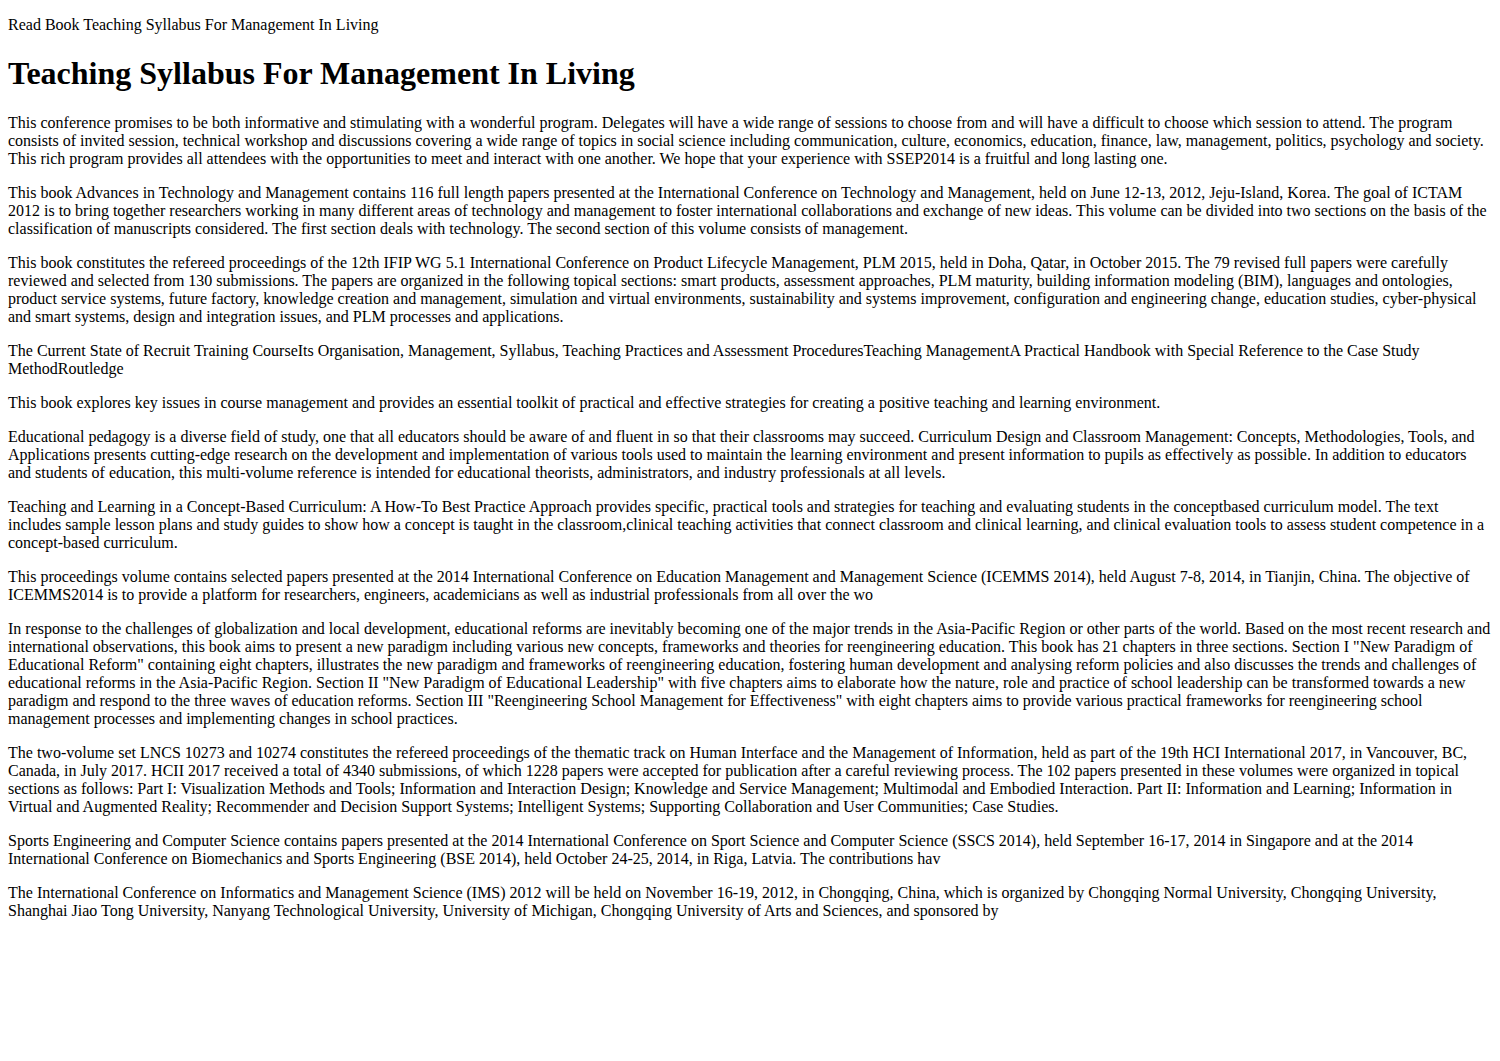Read Book Teaching Syllabus For Management In Living
Teaching Syllabus For Management In Living
This conference promises to be both informative and stimulating with a wonderful program. Delegates will have a wide range of sessions to choose from and will have a difficult to choose which session to attend. The program consists of invited session, technical workshop and discussions covering a wide range of topics in social science including communication, culture, economics, education, finance, law, management, politics, psychology and society. This rich program provides all attendees with the opportunities to meet and interact with one another. We hope that your experience with SSEP2014 is a fruitful and long lasting one.
This book Advances in Technology and Management contains 116 full length papers presented at the International Conference on Technology and Management, held on June 12-13, 2012, Jeju-Island, Korea. The goal of ICTAM 2012 is to bring together researchers working in many different areas of technology and management to foster international collaborations and exchange of new ideas. This volume can be divided into two sections on the basis of the classification of manuscripts considered. The first section deals with technology. The second section of this volume consists of management.
This book constitutes the refereed proceedings of the 12th IFIP WG 5.1 International Conference on Product Lifecycle Management, PLM 2015, held in Doha, Qatar, in October 2015. The 79 revised full papers were carefully reviewed and selected from 130 submissions. The papers are organized in the following topical sections: smart products, assessment approaches, PLM maturity, building information modeling (BIM), languages and ontologies, product service systems, future factory, knowledge creation and management, simulation and virtual environments, sustainability and systems improvement, configuration and engineering change, education studies, cyber-physical and smart systems, design and integration issues, and PLM processes and applications.
The Current State of Recruit Training CourseIts Organisation, Management, Syllabus, Teaching Practices and Assessment ProceduresTeaching ManagementA Practical Handbook with Special Reference to the Case Study MethodRoutledge
This book explores key issues in course management and provides an essential toolkit of practical and effective strategies for creating a positive teaching and learning environment.
Educational pedagogy is a diverse field of study, one that all educators should be aware of and fluent in so that their classrooms may succeed. Curriculum Design and Classroom Management: Concepts, Methodologies, Tools, and Applications presents cutting-edge research on the development and implementation of various tools used to maintain the learning environment and present information to pupils as effectively as possible. In addition to educators and students of education, this multi-volume reference is intended for educational theorists, administrators, and industry professionals at all levels.
Teaching and Learning in a Concept-Based Curriculum: A How-To Best Practice Approach provides specific, practical tools and strategies for teaching and evaluating students in the conceptbased curriculum model. The text includes sample lesson plans and study guides to show how a concept is taught in the classroom,clinical teaching activities that connect classroom and clinical learning, and clinical evaluation tools to assess student competence in a concept-based curriculum.
This proceedings volume contains selected papers presented at the 2014 International Conference on Education Management and Management Science (ICEMMS 2014), held August 7-8, 2014, in Tianjin, China. The objective of ICEMMS2014 is to provide a platform for researchers, engineers, academicians as well as industrial professionals from all over the wo
In response to the challenges of globalization and local development, educational reforms are inevitably becoming one of the major trends in the Asia-Pacific Region or other parts of the world. Based on the most recent research and international observations, this book aims to present a new paradigm including various new concepts, frameworks and theories for reengineering education. This book has 21 chapters in three sections. Section I "New Paradigm of Educational Reform" containing eight chapters, illustrates the new paradigm and frameworks of reengineering education, fostering human development and analysing reform policies and also discusses the trends and challenges of educational reforms in the Asia-Pacific Region. Section II "New Paradigm of Educational Leadership" with five chapters aims to elaborate how the nature, role and practice of school leadership can be transformed towards a new paradigm and respond to the three waves of education reforms. Section III "Reengineering School Management for Effectiveness" with eight chapters aims to provide various practical frameworks for reengineering school management processes and implementing changes in school practices.
The two-volume set LNCS 10273 and 10274 constitutes the refereed proceedings of the thematic track on Human Interface and the Management of Information, held as part of the 19th HCI International 2017, in Vancouver, BC, Canada, in July 2017. HCII 2017 received a total of 4340 submissions, of which 1228 papers were accepted for publication after a careful reviewing process. The 102 papers presented in these volumes were organized in topical sections as follows: Part I: Visualization Methods and Tools; Information and Interaction Design; Knowledge and Service Management; Multimodal and Embodied Interaction. Part II: Information and Learning; Information in Virtual and Augmented Reality; Recommender and Decision Support Systems; Intelligent Systems; Supporting Collaboration and User Communities; Case Studies.
Sports Engineering and Computer Science contains papers presented at the 2014 International Conference on Sport Science and Computer Science (SSCS 2014), held September 16-17, 2014 in Singapore and at the 2014 International Conference on Biomechanics and Sports Engineering (BSE 2014), held October 24-25, 2014, in Riga, Latvia. The contributions hav
The International Conference on Informatics and Management Science (IMS) 2012 will be held on November 16-19, 2012, in Chongqing, China, which is organized by Chongqing Normal University, Chongqing University, Shanghai Jiao Tong University, Nanyang Technological University, University of Michigan, Chongqing University of Arts and Sciences, and sponsored by